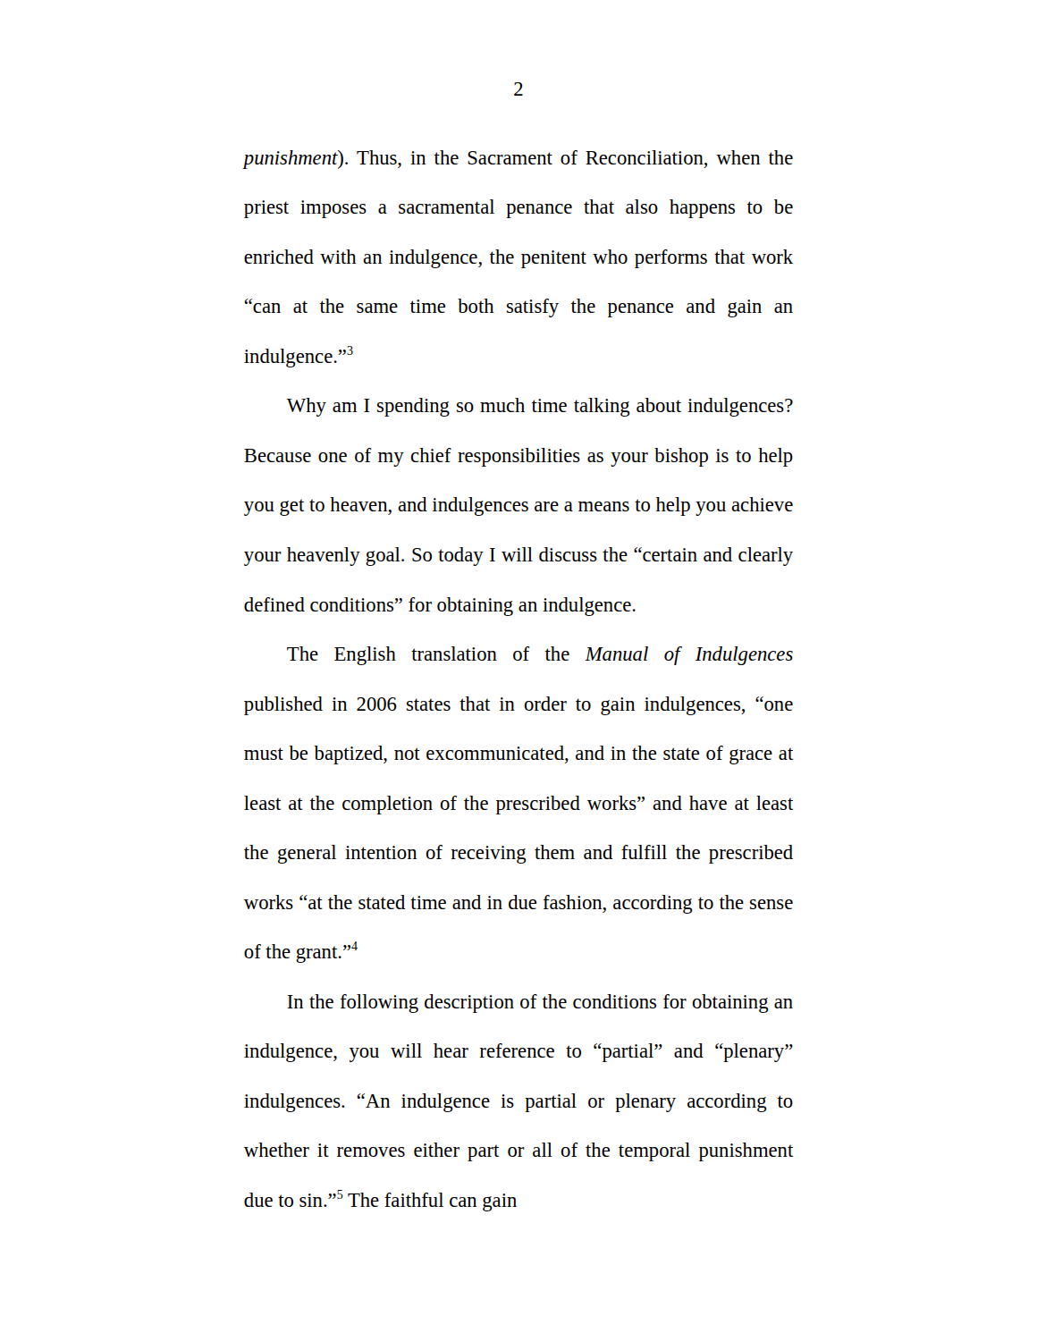2
punishment). Thus, in the Sacrament of Reconciliation, when the priest imposes a sacramental penance that also happens to be enriched with an indulgence, the penitent who performs that work “can at the same time both satisfy the penance and gain an indulgence.”3
Why am I spending so much time talking about indulgences? Because one of my chief responsibilities as your bishop is to help you get to heaven, and indulgences are a means to help you achieve your heavenly goal. So today I will discuss the “certain and clearly defined conditions” for obtaining an indulgence.
The English translation of the Manual of Indulgences published in 2006 states that in order to gain indulgences, “one must be baptized, not excommunicated, and in the state of grace at least at the completion of the prescribed works” and have at least the general intention of receiving them and fulfill the prescribed works “at the stated time and in due fashion, according to the sense of the grant.”4
In the following description of the conditions for obtaining an indulgence, you will hear reference to “partial” and “plenary” indulgences. “An indulgence is partial or plenary according to whether it removes either part or all of the temporal punishment due to sin.”5 The faithful can gain